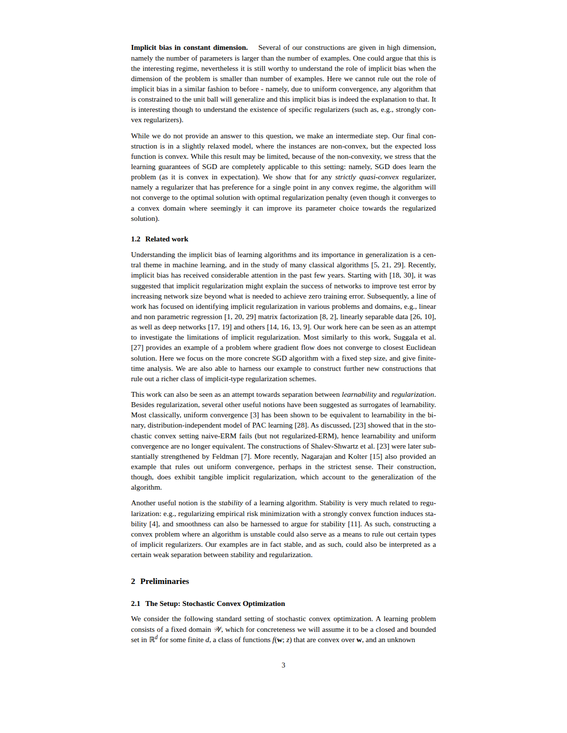Implicit bias in constant dimension. Several of our constructions are given in high dimension, namely the number of parameters is larger than the number of examples. One could argue that this is the interesting regime, nevertheless it is still worthy to understand the role of implicit bias when the dimension of the problem is smaller than number of examples. Here we cannot rule out the role of implicit bias in a similar fashion to before - namely, due to uniform convergence, any algorithm that is constrained to the unit ball will generalize and this implicit bias is indeed the explanation to that. It is interesting though to understand the existence of specific regularizers (such as, e.g., strongly convex regularizers).
While we do not provide an answer to this question, we make an intermediate step. Our final construction is in a slightly relaxed model, where the instances are non-convex, but the expected loss function is convex. While this result may be limited, because of the non-convexity, we stress that the learning guarantees of SGD are completely applicable to this setting: namely, SGD does learn the problem (as it is convex in expectation). We show that for any strictly quasi-convex regularizer, namely a regularizer that has preference for a single point in any convex regime, the algorithm will not converge to the optimal solution with optimal regularization penalty (even though it converges to a convex domain where seemingly it can improve its parameter choice towards the regularized solution).
1.2 Related work
Understanding the implicit bias of learning algorithms and its importance in generalization is a central theme in machine learning, and in the study of many classical algorithms [5, 21, 29]. Recently, implicit bias has received considerable attention in the past few years. Starting with [18, 30], it was suggested that implicit regularization might explain the success of networks to improve test error by increasing network size beyond what is needed to achieve zero training error. Subsequently, a line of work has focused on identifying implicit regularization in various problems and domains, e.g., linear and non parametric regression [1, 20, 29] matrix factorization [8, 2], linearly separable data [26, 10], as well as deep networks [17, 19] and others [14, 16, 13, 9]. Our work here can be seen as an attempt to investigate the limitations of implicit regularization. Most similarly to this work, Suggala et al. [27] provides an example of a problem where gradient flow does not converge to closest Euclidean solution. Here we focus on the more concrete SGD algorithm with a fixed step size, and give finite-time analysis. We are also able to harness our example to construct further new constructions that rule out a richer class of implicit-type regularization schemes.
This work can also be seen as an attempt towards separation between learnability and regularization. Besides regularization, several other useful notions have been suggested as surrogates of learnability. Most classically, uniform convergence [3] has been shown to be equivalent to learnability in the binary, distribution-independent model of PAC learning [28]. As discussed, [23] showed that in the stochastic convex setting naive-ERM fails (but not regularized-ERM), hence learnability and uniform convergence are no longer equivalent. The constructions of Shalev-Shwartz et al. [23] were later substantially strengthened by Feldman [7]. More recently, Nagarajan and Kolter [15] also provided an example that rules out uniform convergence, perhaps in the strictest sense. Their construction, though, does exhibit tangible implicit regularization, which account to the generalization of the algorithm.
Another useful notion is the stability of a learning algorithm. Stability is very much related to regularization: e.g., regularizing empirical risk minimization with a strongly convex function induces stability [4], and smoothness can also be harnessed to argue for stability [11]. As such, constructing a convex problem where an algorithm is unstable could also serve as a means to rule out certain types of implicit regularizers. Our examples are in fact stable, and as such, could also be interpreted as a certain weak separation between stability and regularization.
2 Preliminaries
2.1 The Setup: Stochastic Convex Optimization
We consider the following standard setting of stochastic convex optimization. A learning problem consists of a fixed domain 𝒲, which for concreteness we will assume it to be a closed and bounded set in ℝd for some finite d, a class of functions f(w; z) that are convex over w, and an unknown
3